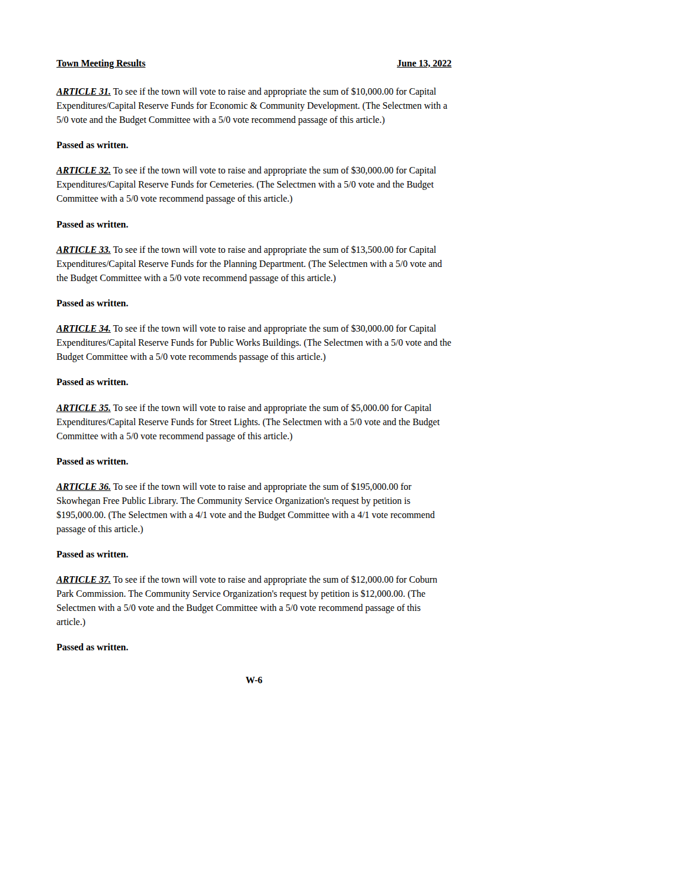Town Meeting Results June 13, 2022
ARTICLE 31. To see if the town will vote to raise and appropriate the sum of $10,000.00 for Capital Expenditures/Capital Reserve Funds for Economic & Community Development. (The Selectmen with a 5/0 vote and the Budget Committee with a 5/0 vote recommend passage of this article.)
Passed as written.
ARTICLE 32. To see if the town will vote to raise and appropriate the sum of $30,000.00 for Capital Expenditures/Capital Reserve Funds for Cemeteries. (The Selectmen with a 5/0 vote and the Budget Committee with a 5/0 vote recommend passage of this article.)
Passed as written.
ARTICLE 33. To see if the town will vote to raise and appropriate the sum of $13,500.00 for Capital Expenditures/Capital Reserve Funds for the Planning Department. (The Selectmen with a 5/0 vote and the Budget Committee with a 5/0 vote recommend passage of this article.)
Passed as written.
ARTICLE 34. To see if the town will vote to raise and appropriate the sum of $30,000.00 for Capital Expenditures/Capital Reserve Funds for Public Works Buildings. (The Selectmen with a 5/0 vote and the Budget Committee with a 5/0 vote recommends passage of this article.)
Passed as written.
ARTICLE 35. To see if the town will vote to raise and appropriate the sum of $5,000.00 for Capital Expenditures/Capital Reserve Funds for Street Lights. (The Selectmen with a 5/0 vote and the Budget Committee with a 5/0 vote recommend passage of this article.)
Passed as written.
ARTICLE 36. To see if the town will vote to raise and appropriate the sum of $195,000.00 for Skowhegan Free Public Library. The Community Service Organization's request by petition is $195,000.00. (The Selectmen with a 4/1 vote and the Budget Committee with a 4/1 vote recommend passage of this article.)
Passed as written.
ARTICLE 37. To see if the town will vote to raise and appropriate the sum of $12,000.00 for Coburn Park Commission. The Community Service Organization's request by petition is $12,000.00. (The Selectmen with a 5/0 vote and the Budget Committee with a 5/0 vote recommend passage of this article.)
Passed as written.
W-6